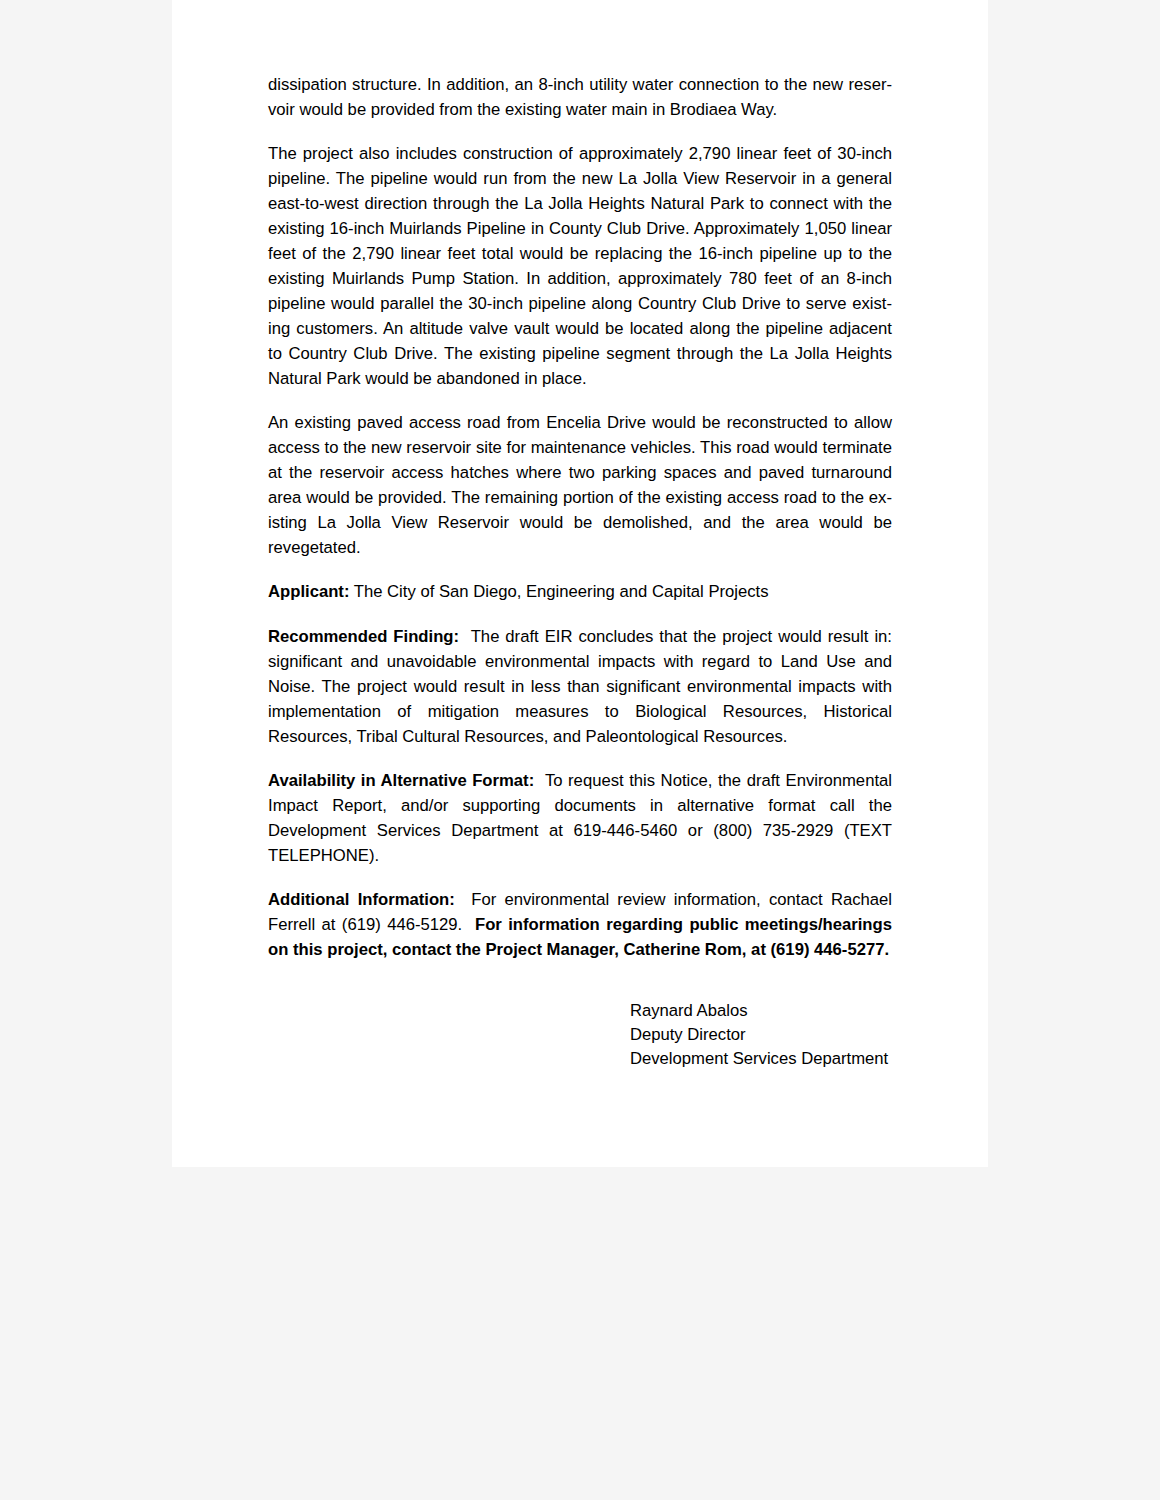dissipation structure. In addition, an 8-inch utility water connection to the new reservoir would be provided from the existing water main in Brodiaea Way.
The project also includes construction of approximately 2,790 linear feet of 30-inch pipeline. The pipeline would run from the new La Jolla View Reservoir in a general east-to-west direction through the La Jolla Heights Natural Park to connect with the existing 16-inch Muirlands Pipeline in County Club Drive. Approximately 1,050 linear feet of the 2,790 linear feet total would be replacing the 16-inch pipeline up to the existing Muirlands Pump Station. In addition, approximately 780 feet of an 8-inch pipeline would parallel the 30-inch pipeline along Country Club Drive to serve existing customers. An altitude valve vault would be located along the pipeline adjacent to Country Club Drive. The existing pipeline segment through the La Jolla Heights Natural Park would be abandoned in place.
An existing paved access road from Encelia Drive would be reconstructed to allow access to the new reservoir site for maintenance vehicles. This road would terminate at the reservoir access hatches where two parking spaces and paved turnaround area would be provided. The remaining portion of the existing access road to the existing La Jolla View Reservoir would be demolished, and the area would be revegetated.
Applicant: The City of San Diego, Engineering and Capital Projects
Recommended Finding: The draft EIR concludes that the project would result in: significant and unavoidable environmental impacts with regard to Land Use and Noise. The project would result in less than significant environmental impacts with implementation of mitigation measures to Biological Resources, Historical Resources, Tribal Cultural Resources, and Paleontological Resources.
Availability in Alternative Format: To request this Notice, the draft Environmental Impact Report, and/or supporting documents in alternative format call the Development Services Department at 619-446-5460 or (800) 735-2929 (TEXT TELEPHONE).
Additional Information: For environmental review information, contact Rachael Ferrell at (619) 446-5129. For information regarding public meetings/hearings on this project, contact the Project Manager, Catherine Rom, at (619) 446-5277.
Raynard Abalos
Deputy Director
Development Services Department